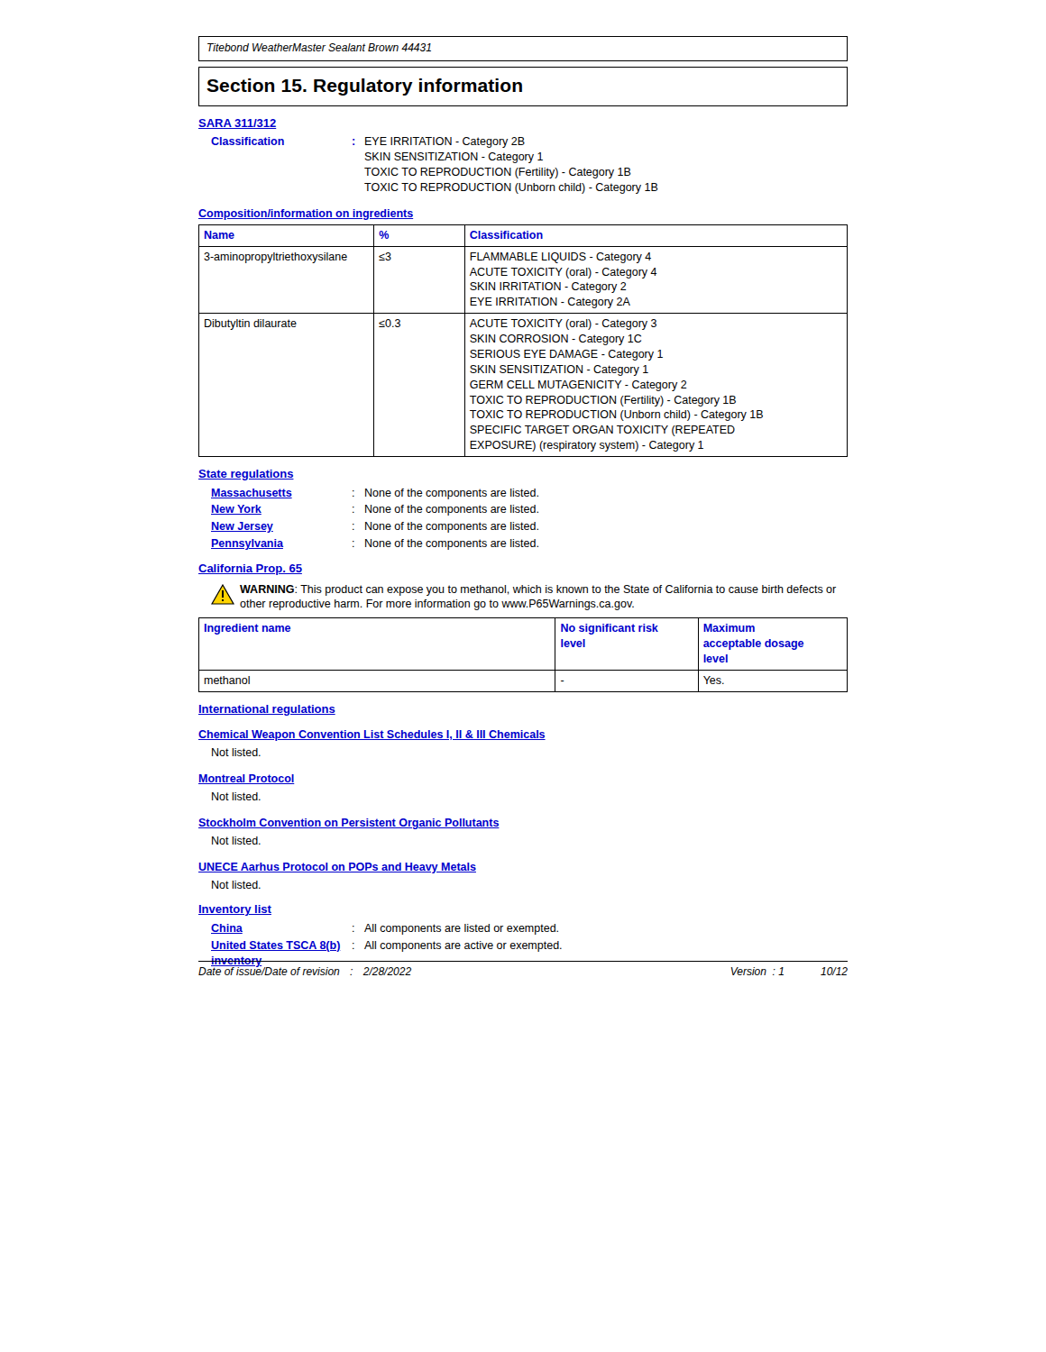Titebond WeatherMaster Sealant Brown 44431
Section 15. Regulatory information
SARA 311/312
Classification
:
EYE IRRITATION - Category 2B
SKIN SENSITIZATION - Category 1
TOXIC TO REPRODUCTION (Fertility) - Category 1B
TOXIC TO REPRODUCTION (Unborn child) - Category 1B
Composition/information on ingredients
| Name | % | Classification |
| --- | --- | --- |
| 3-aminopropyltriethoxysilane | ≤3 | FLAMMABLE LIQUIDS - Category 4 ACUTE TOXICITY (oral) - Category 4 SKIN IRRITATION - Category 2 EYE IRRITATION - Category 2A |
| Dibutyltin dilaurate | ≤0.3 | ACUTE TOXICITY (oral) - Category 3 SKIN CORROSION - Category 1C SERIOUS EYE DAMAGE - Category 1 SKIN SENSITIZATION - Category 1 GERM CELL MUTAGENICITY - Category 2 TOXIC TO REPRODUCTION (Fertility) - Category 1B TOXIC TO REPRODUCTION (Unborn child) - Category 1B SPECIFIC TARGET ORGAN TOXICITY (REPEATED EXPOSURE) (respiratory system) - Category 1 |
State regulations
Massachusetts
:
None of the components are listed.
New York
:
None of the components are listed.
New Jersey
:
None of the components are listed.
Pennsylvania
:
None of the components are listed.
California Prop. 65
WARNING: This product can expose you to methanol, which is known to the State of California to cause birth defects or other reproductive harm. For more information go to www.P65Warnings.ca.gov.
| Ingredient name | No significant risk level | Maximum acceptable dosage level |
| --- | --- | --- |
| methanol | - | Yes. |
International regulations
Chemical Weapon Convention List Schedules I, II & III Chemicals
Not listed.
Montreal Protocol
Not listed.
Stockholm Convention on Persistent Organic Pollutants
Not listed.
UNECE Aarhus Protocol on POPs and Heavy Metals
Not listed.
Inventory list
China
:
All components are listed or exempted.
United States TSCA 8(b)
inventory
:
All components are active or exempted.
Date of issue/Date of revision
:
2/28/2022
Version : 1
10/12